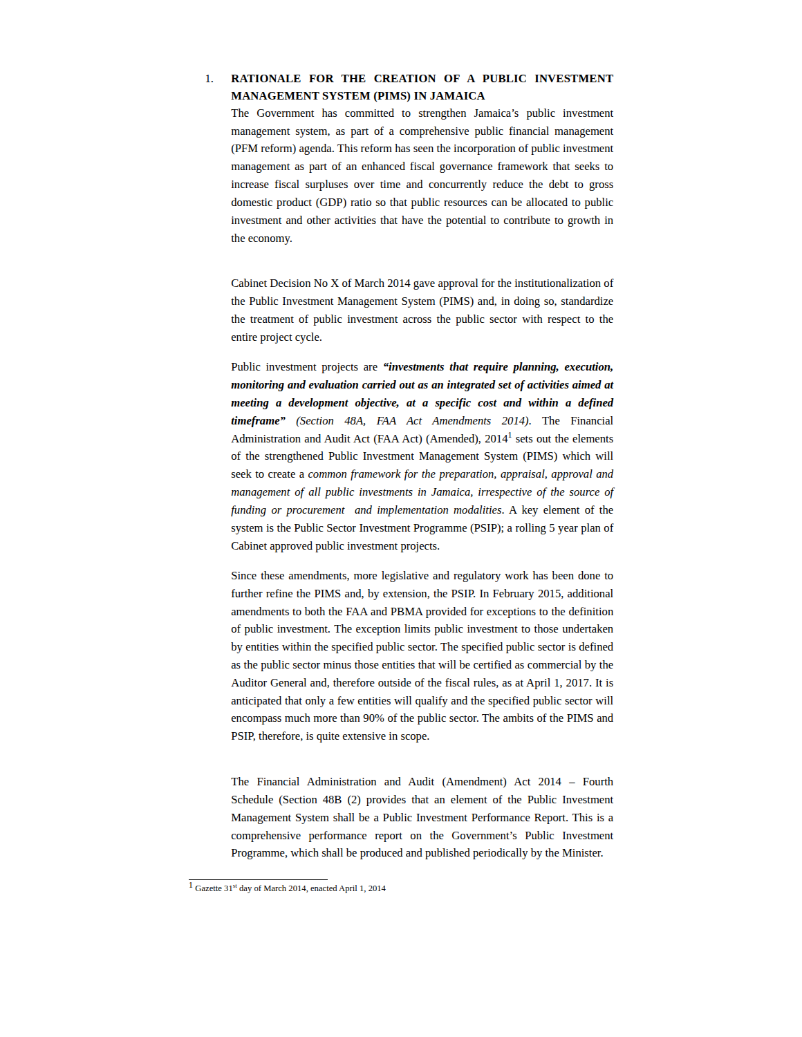Rationale for the Creation of a Public Investment Management System (PIMS) in Jamaica
The Government has committed to strengthen Jamaica’s public investment management system, as part of a comprehensive public financial management (PFM reform) agenda. This reform has seen the incorporation of public investment management as part of an enhanced fiscal governance framework that seeks to increase fiscal surpluses over time and concurrently reduce the debt to gross domestic product (GDP) ratio so that public resources can be allocated to public investment and other activities that have the potential to contribute to growth in the economy.
Cabinet Decision No X of March 2014 gave approval for the institutionalization of the Public Investment Management System (PIMS) and, in doing so, standardize the treatment of public investment across the public sector with respect to the entire project cycle.
Public investment projects are “investments that require planning, execution, monitoring and evaluation carried out as an integrated set of activities aimed at meeting a development objective, at a specific cost and within a defined timeframe” (Section 48A, FAA Act Amendments 2014). The Financial Administration and Audit Act (FAA Act) (Amended), 20141 sets out the elements of the strengthened Public Investment Management System (PIMS) which will seek to create a common framework for the preparation, appraisal, approval and management of all public investments in Jamaica, irrespective of the source of funding or procurement and implementation modalities. A key element of the system is the Public Sector Investment Programme (PSIP); a rolling 5 year plan of Cabinet approved public investment projects.
Since these amendments, more legislative and regulatory work has been done to further refine the PIMS and, by extension, the PSIP. In February 2015, additional amendments to both the FAA and PBMA provided for exceptions to the definition of public investment. The exception limits public investment to those undertaken by entities within the specified public sector. The specified public sector is defined as the public sector minus those entities that will be certified as commercial by the Auditor General and, therefore outside of the fiscal rules, as at April 1, 2017. It is anticipated that only a few entities will qualify and the specified public sector will encompass much more than 90% of the public sector. The ambits of the PIMS and PSIP, therefore, is quite extensive in scope.
The Financial Administration and Audit (Amendment) Act 2014 – Fourth Schedule (Section 48B (2) provides that an element of the Public Investment Management System shall be a Public Investment Performance Report. This is a comprehensive performance report on the Government’s Public Investment Programme, which shall be produced and published periodically by the Minister.
1 Gazette 31st day of March 2014, enacted April 1, 2014